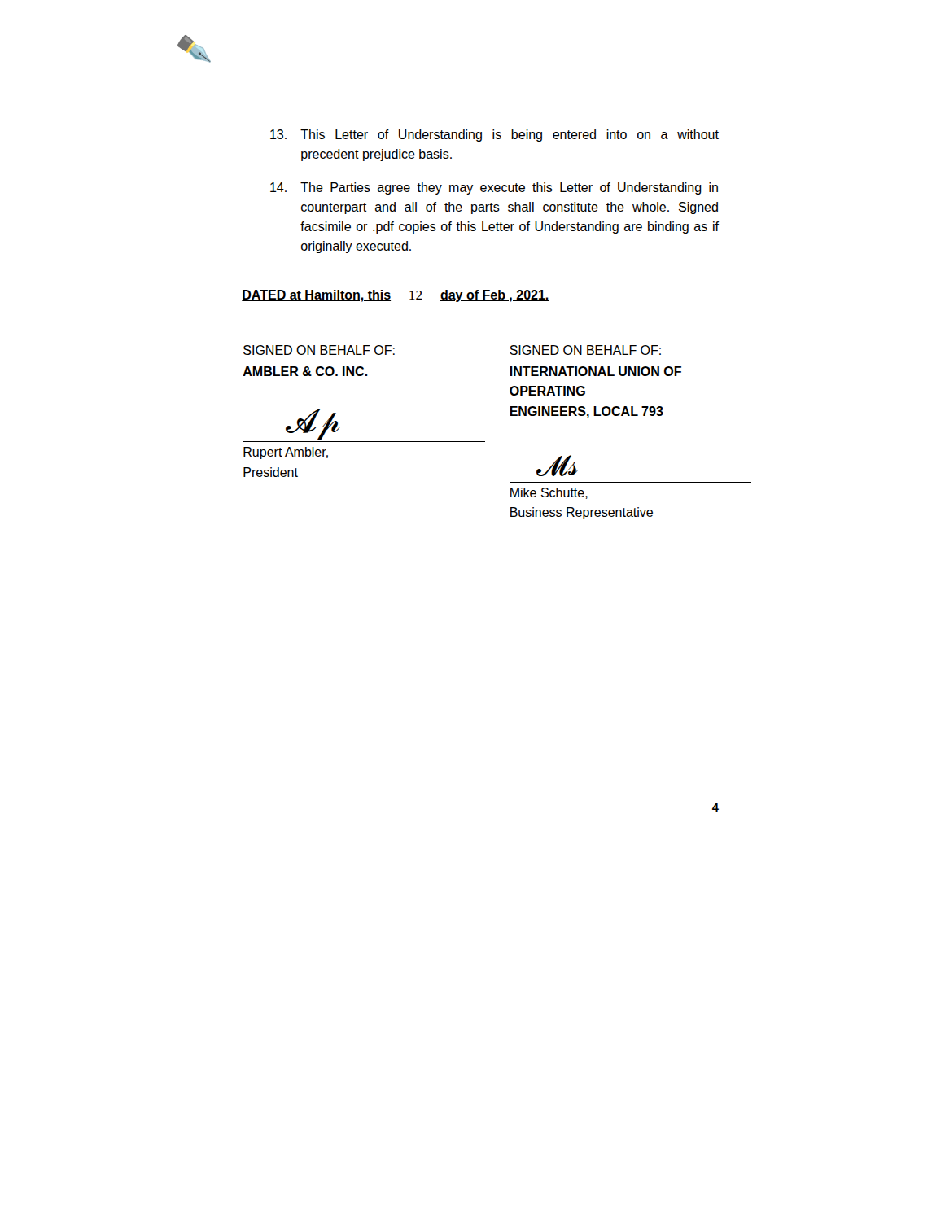✒️
13. This Letter of Understanding is being entered into on a without precedent prejudice basis.
14. The Parties agree they may execute this Letter of Understanding in counterpart and all of the parts shall constitute the whole. Signed facsimile or .pdf copies of this Letter of Understanding are binding as if originally executed.
DATED at Hamilton, this 12 day of Feb , 2021.
| SIGNED ON BEHALF OF: AMBLER & CO. INC. 𝓐𝓅 Rupert Ambler, President | SIGNED ON BEHALF OF: INTERNATIONAL UNION OF OPERATING ENGINEERS, LOCAL 793 𝓜𝓈 Mike Schutte, Business Representative |
4